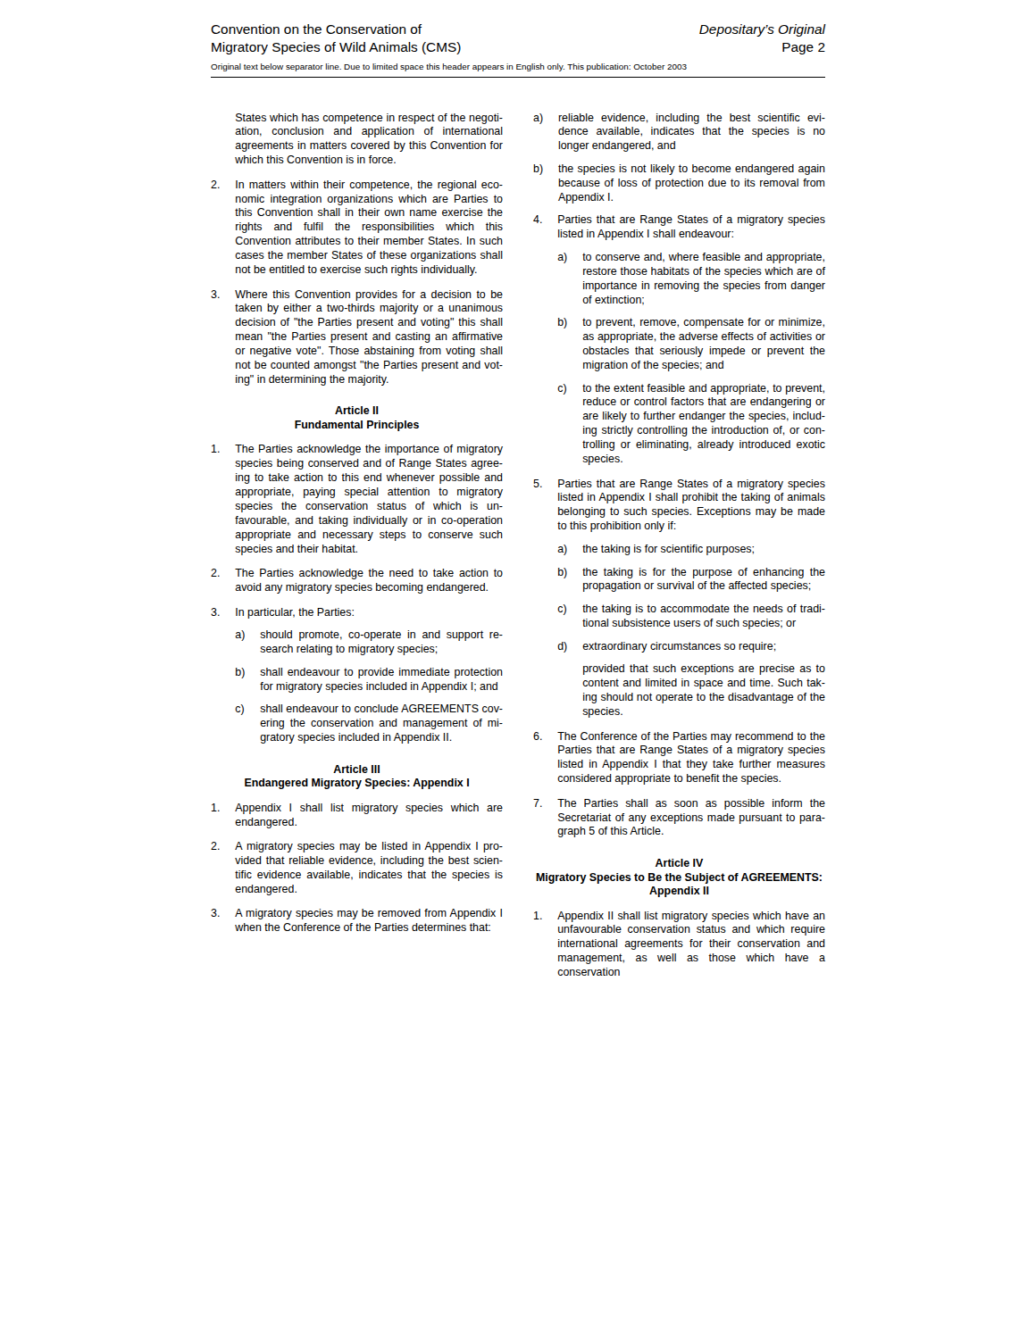Convention on the Conservation of
Migratory Species of Wild Animals (CMS)
Depositary’s Original
Page 2
Original text below separator line. Due to limited space this header appears in English only. This publication: October 2003
States which has competence in respect of the negotiation, conclusion and application of international agreements in matters covered by this Convention for which this Convention is in force.
2. In matters within their competence, the regional economic integration organizations which are Parties to this Convention shall in their own name exercise the rights and fulfil the responsibilities which this Convention attributes to their member States. In such cases the member States of these organizations shall not be entitled to exercise such rights individually.
3. Where this Convention provides for a decision to be taken by either a two-thirds majority or a unanimous decision of "the Parties present and voting" this shall mean "the Parties present and casting an affirmative or negative vote". Those abstaining from voting shall not be counted amongst "the Parties present and voting" in determining the majority.
Article II Fundamental Principles
1. The Parties acknowledge the importance of migratory species being conserved and of Range States agreeing to take action to this end whenever possible and appropriate, paying special attention to migratory species the conservation status of which is unfavourable, and taking individually or in co-operation appropriate and necessary steps to conserve such species and their habitat.
2. The Parties acknowledge the need to take action to avoid any migratory species becoming endangered.
3. In particular, the Parties:
a) should promote, co-operate in and support research relating to migratory species;
b) shall endeavour to provide immediate protection for migratory species included in Appendix I; and
c) shall endeavour to conclude AGREEMENTS covering the conservation and management of migratory species included in Appendix II.
Article III Endangered Migratory Species: Appendix I
1. Appendix I shall list migratory species which are endangered.
2. A migratory species may be listed in Appendix I provided that reliable evidence, including the best scientific evidence available, indicates that the species is endangered.
3. A migratory species may be removed from Appendix I when the Conference of the Parties determines that:
a) reliable evidence, including the best scientific evidence available, indicates that the species is no longer endangered, and
b) the species is not likely to become endangered again because of loss of protection due to its removal from Appendix I.
4. Parties that are Range States of a migratory species listed in Appendix I shall endeavour:
a) to conserve and, where feasible and appropriate, restore those habitats of the species which are of importance in removing the species from danger of extinction;
b) to prevent, remove, compensate for or minimize, as appropriate, the adverse effects of activities or obstacles that seriously impede or prevent the migration of the species; and
c) to the extent feasible and appropriate, to prevent, reduce or control factors that are endangering or are likely to further endanger the species, including strictly controlling the introduction of, or controlling or eliminating, already introduced exotic species.
5. Parties that are Range States of a migratory species listed in Appendix I shall prohibit the taking of animals belonging to such species. Exceptions may be made to this prohibition only if:
a) the taking is for scientific purposes;
b) the taking is for the purpose of enhancing the propagation or survival of the affected species;
c) the taking is to accommodate the needs of traditional subsistence users of such species; or
d) extraordinary circumstances so require;
provided that such exceptions are precise as to content and limited in space and time. Such taking should not operate to the disadvantage of the species.
6. The Conference of the Parties may recommend to the Parties that are Range States of a migratory species listed in Appendix I that they take further measures considered appropriate to benefit the species.
7. The Parties shall as soon as possible inform the Secretariat of any exceptions made pursuant to paragraph 5 of this Article.
Article IV Migratory Species to Be the Subject of AGREEMENTS: Appendix II
1. Appendix II shall list migratory species which have an unfavourable conservation status and which require international agreements for their conservation and management, as well as those which have a conservation